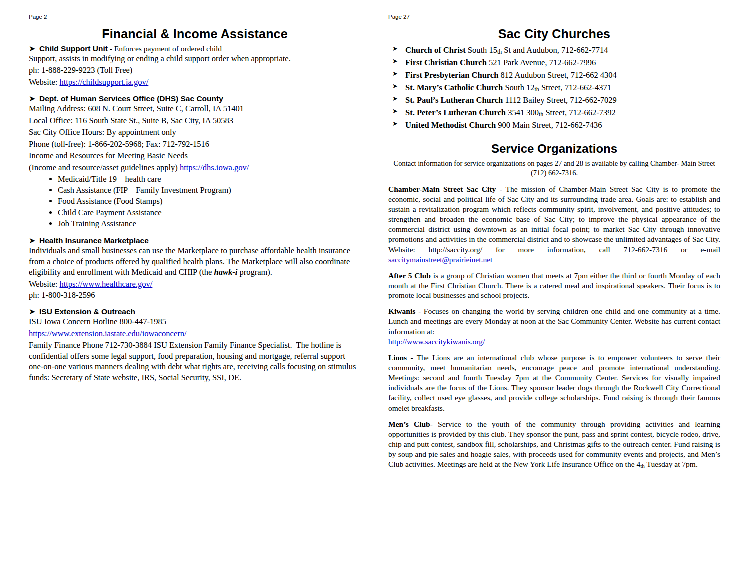Page 2
Financial & Income Assistance
➤Child Support Unit - Enforces payment of ordered child
Support, assists in modifying or ending a child support order when appropriate.
ph: 1-888-229-9223 (Toll Free)
Website: https://childsupport.ia.gov/
➤Dept. of Human Services Office (DHS) Sac County
Mailing Address: 608 N. Court Street, Suite C, Carroll, IA 51401
Local Office: 116 South State St., Suite B, Sac City, IA 50583
Sac City Office Hours: By appointment only
Phone (toll-free): 1-866-202-5968; Fax: 712-792-1516
Income and Resources for Meeting Basic Needs
(Income and resource/asset guidelines apply) https://dhs.iowa.gov/
Medicaid/Title 19 – health care
Cash Assistance (FIP – Family Investment Program)
Food Assistance (Food Stamps)
Child Care Payment Assistance
Job Training Assistance
➤Health Insurance Marketplace
Individuals and small businesses can use the Marketplace to purchase affordable health insurance from a choice of products offered by qualified health plans. The Marketplace will also coordinate eligibility and enrollment with Medicaid and CHIP (the hawk-i program).
Website: https://www.healthcare.gov/
ph: 1-800-318-2596
➤ISU Extension & Outreach
ISU Iowa Concern Hotline 800-447-1985
https://www.extension.iastate.edu/iowaconcern/
Family Finance Phone 712-730-3884 ISU Extension Family Finance Specialist. The hotline is confidential offers some legal support, food preparation, housing and mortgage, referral support one-on-one various manners dealing with debt what rights are, receiving calls focusing on stimulus funds: Secretary of State website, IRS, Social Security, SSI, DE.
Page 27
Sac City Churches
Church of Christ South 15th St and Audubon, 712-662-7714
First Christian Church 521 Park Avenue, 712-662-7996
First Presbyterian Church 812 Audubon Street, 712-662 4304
St. Mary’s Catholic Church South 12th Street, 712-662-4371
St. Paul’s Lutheran Church 1112 Bailey Street, 712-662-7029
St. Peter’s Lutheran Church 3541 300th Street, 712-662-7392
United Methodist Church 900 Main Street, 712-662-7436
Service Organizations
Contact information for service organizations on pages 27 and 28 is available by calling Chamber- Main Street (712) 662-7316.
Chamber-Main Street Sac City - The mission of Chamber-Main Street Sac City is to promote the economic, social and political life of Sac City and its surrounding trade area. Goals are: to establish and sustain a revitalization program which reflects community spirit, involvement, and positive attitudes; to strengthen and broaden the economic base of Sac City; to improve the physical appearance of the commercial district using downtown as an initial focal point; to market Sac City through innovative promotions and activities in the commercial district and to showcase the unlimited advantages of Sac City. Website: http://saccity.org/ for more information, call 712-662-7316 or e-mail saccitymainstreet@prairieinet.net
After 5 Club is a group of Christian women that meets at 7pm either the third or fourth Monday of each month at the First Christian Church. There is a catered meal and inspirational speakers. Their focus is to promote local businesses and school projects.
Kiwanis - Focuses on changing the world by serving children one child and one community at a time. Lunch and meetings are every Monday at noon at the Sac Community Center. Website has current contact information at:
http://www.saccitykiwanis.org/
Lions - The Lions are an international club whose purpose is to empower volunteers to serve their community, meet humanitarian needs, encourage peace and promote international understanding. Meetings: second and fourth Tuesday 7pm at the Community Center. Services for visually impaired individuals are the focus of the Lions. They sponsor leader dogs through the Rockwell City Correctional facility, collect used eye glasses, and provide college scholarships. Fund raising is through their famous omelet breakfasts.
Men’s Club- Service to the youth of the community through providing activities and learning opportunities is provided by this club. They sponsor the punt, pass and sprint contest, bicycle rodeo, drive, chip and putt contest, sandbox fill, scholarships, and Christmas gifts to the outreach center. Fund raising is by soup and pie sales and hoagie sales, with proceeds used for community events and projects, and Men’s Club activities. Meetings are held at the New York Life Insurance Office on the 4th Tuesday at 7pm.